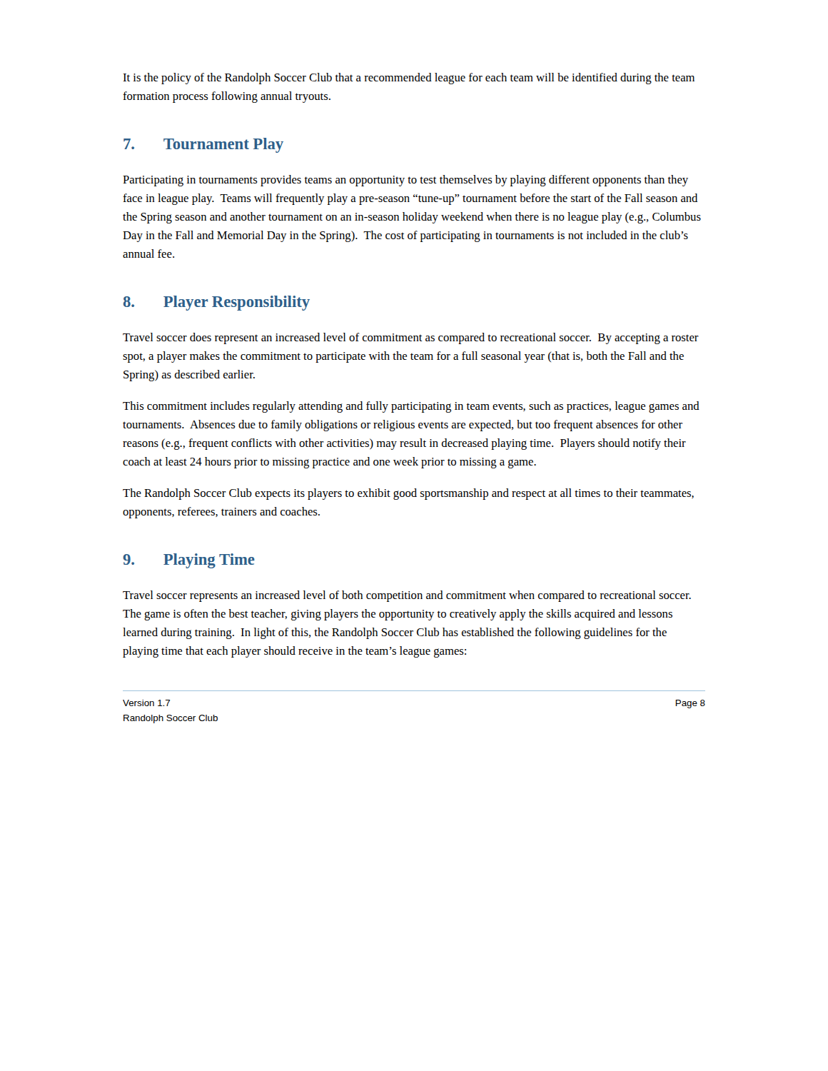It is the policy of the Randolph Soccer Club that a recommended league for each team will be identified during the team formation process following annual tryouts.
7. Tournament Play
Participating in tournaments provides teams an opportunity to test themselves by playing different opponents than they face in league play. Teams will frequently play a pre-season “tune-up” tournament before the start of the Fall season and the Spring season and another tournament on an in-season holiday weekend when there is no league play (e.g., Columbus Day in the Fall and Memorial Day in the Spring). The cost of participating in tournaments is not included in the club’s annual fee.
8. Player Responsibility
Travel soccer does represent an increased level of commitment as compared to recreational soccer. By accepting a roster spot, a player makes the commitment to participate with the team for a full seasonal year (that is, both the Fall and the Spring) as described earlier.
This commitment includes regularly attending and fully participating in team events, such as practices, league games and tournaments. Absences due to family obligations or religious events are expected, but too frequent absences for other reasons (e.g., frequent conflicts with other activities) may result in decreased playing time. Players should notify their coach at least 24 hours prior to missing practice and one week prior to missing a game.
The Randolph Soccer Club expects its players to exhibit good sportsmanship and respect at all times to their teammates, opponents, referees, trainers and coaches.
9. Playing Time
Travel soccer represents an increased level of both competition and commitment when compared to recreational soccer. The game is often the best teacher, giving players the opportunity to creatively apply the skills acquired and lessons learned during training. In light of this, the Randolph Soccer Club has established the following guidelines for the playing time that each player should receive in the team’s league games:
Version 1.7
Randolph Soccer Club
Page 8